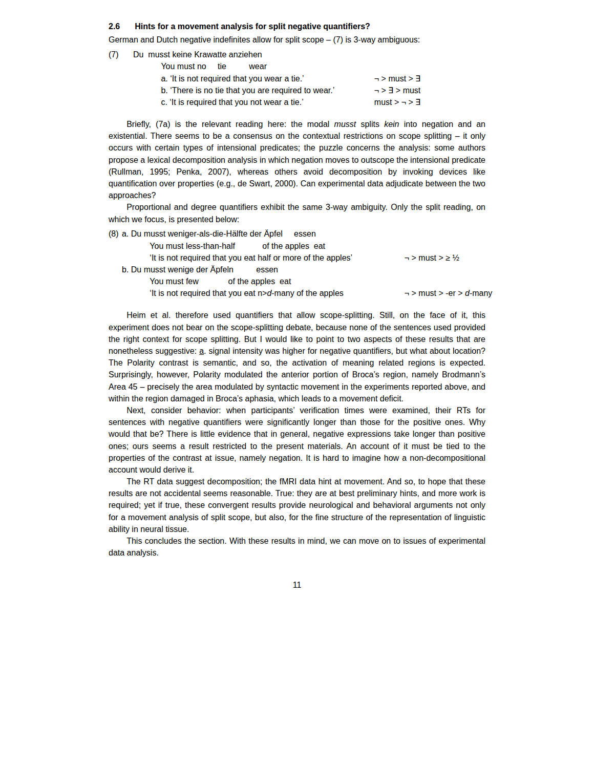2.6 Hints for a movement analysis for split negative quantifiers?
German and Dutch negative indefinites allow for split scope – (7) is 3-way ambiguous:
| (7) | Du musst keine Krawatte anziehen | |
| | You must no tie wear | |
| | a. ‘It is not required that you wear a tie.’ | ¬ > must > ∃ |
| | b. ‘There is no tie that you are required to wear.’ | ¬ > ∃ > must |
| | c. ‘It is required that you not wear a tie.’ | must > ¬ > ∃ |
Briefly, (7a) is the relevant reading here: the modal musst splits kein into negation and an existential. There seems to be a consensus on the contextual restrictions on scope splitting – it only occurs with certain types of intensional predicates; the puzzle concerns the analysis: some authors propose a lexical decomposition analysis in which negation moves to outscope the intensional predicate (Rullman, 1995; Penka, 2007), whereas others avoid decomposition by invoking devices like quantification over properties (e.g., de Swart, 2000). Can experimental data adjudicate between the two approaches?
Proportional and degree quantifiers exhibit the same 3-way ambiguity. Only the split reading, on which we focus, is presented below:
| (8) | a. Du musst weniger-als-die-Hälfte der Äpfel essen | |
| | You must less-than-half of the apples eat | |
| | ‘It is not required that you eat half or more of the apples’ | ¬ > must > ≥ ½ |
| | b. Du musst wenige der Äpfeln essen | |
| | You must few of the apples eat | |
| | ‘It is not required that you eat n> d -many of the apples | ¬ > must > -er > d -many |
Heim et al. therefore used quantifiers that allow scope-splitting. Still, on the face of it, this experiment does not bear on the scope-splitting debate, because none of the sentences used provided the right context for scope splitting. But I would like to point to two aspects of these results that are nonetheless suggestive: a. signal intensity was higher for negative quantifiers, but what about location? The Polarity contrast is semantic, and so, the activation of meaning related regions is expected. Surprisingly, however, Polarity modulated the anterior portion of Broca’s region, namely Brodmann’s Area 45 – precisely the area modulated by syntactic movement in the experiments reported above, and within the region damaged in Broca’s aphasia, which leads to a movement deficit.
Next, consider behavior: when participants’ verification times were examined, their RTs for sentences with negative quantifiers were significantly longer than those for the positive ones. Why would that be? There is little evidence that in general, negative expressions take longer than positive ones; ours seems a result restricted to the present materials. An account of it must be tied to the properties of the contrast at issue, namely negation. It is hard to imagine how a non-decompositional account would derive it.
The RT data suggest decomposition; the fMRI data hint at movement. And so, to hope that these results are not accidental seems reasonable. True: they are at best preliminary hints, and more work is required; yet if true, these convergent results provide neurological and behavioral arguments not only for a movement analysis of split scope, but also, for the fine structure of the representation of linguistic ability in neural tissue.
This concludes the section. With these results in mind, we can move on to issues of experimental data analysis.
11